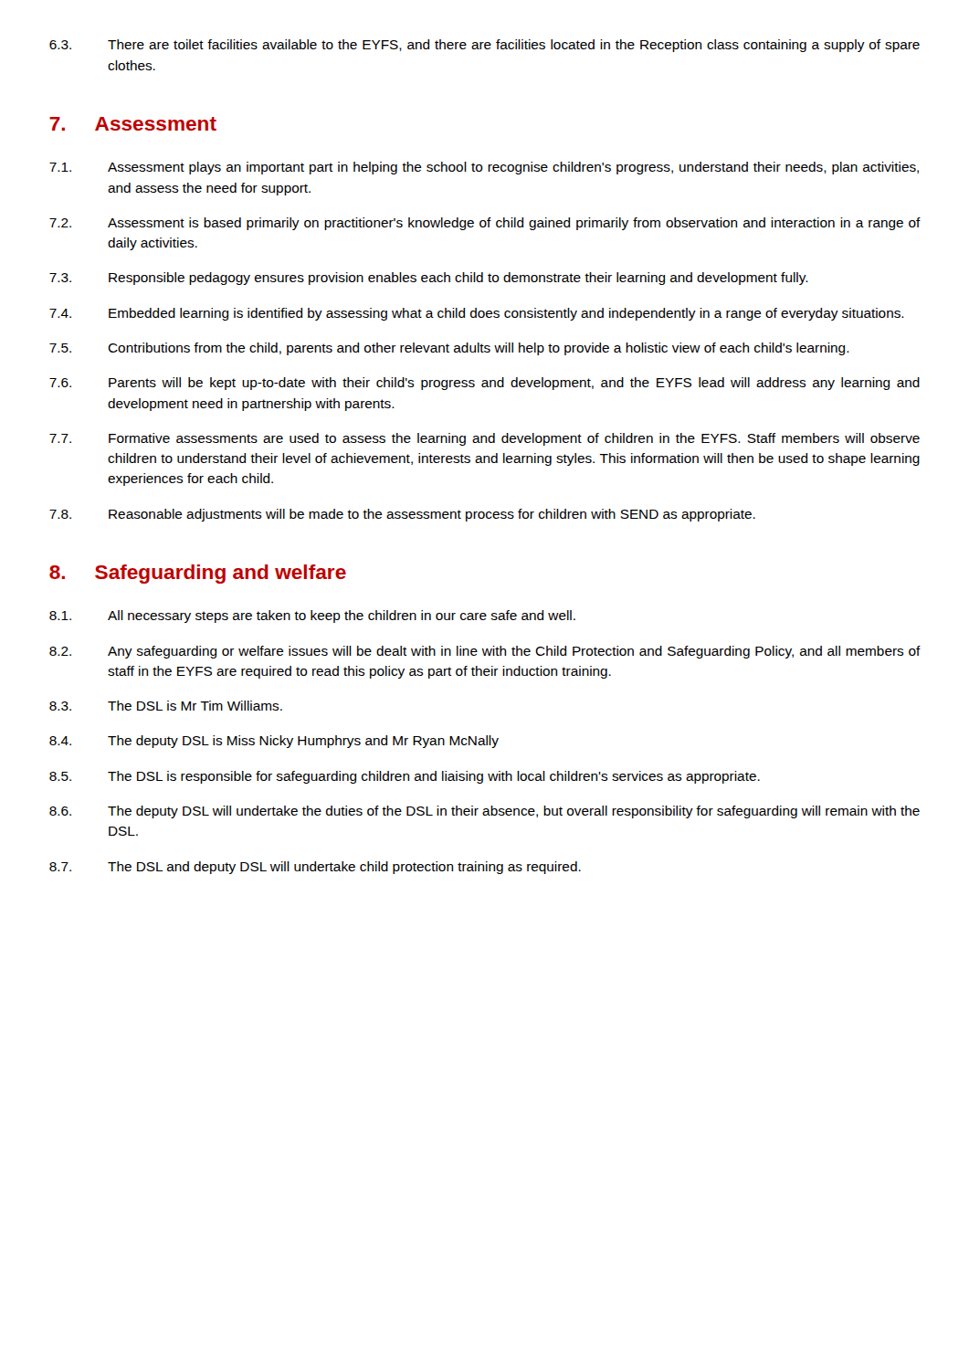6.3.
There are toilet facilities available to the EYFS, and there are facilities located in the Reception class containing a supply of spare clothes.
7. Assessment
7.1.
Assessment plays an important part in helping the school to recognise children's progress, understand their needs, plan activities, and assess the need for support.
7.2.
Assessment is based primarily on practitioner's knowledge of child gained primarily from observation and interaction in a range of daily activities.
7.3.
Responsible pedagogy ensures provision enables each child to demonstrate their learning and development fully.
7.4.
Embedded learning is identified by assessing what a child does consistently and independently in a range of everyday situations.
7.5.
Contributions from the child, parents and other relevant adults will help to provide a holistic view of each child's learning.
7.6.
Parents will be kept up-to-date with their child's progress and development, and the EYFS lead will address any learning and development need in partnership with parents.
7.7.
Formative assessments are used to assess the learning and development of children in the EYFS. Staff members will observe children to understand their level of achievement, interests and learning styles. This information will then be used to shape learning experiences for each child.
7.8.
Reasonable adjustments will be made to the assessment process for children with SEND as appropriate.
8. Safeguarding and welfare
8.1.
All necessary steps are taken to keep the children in our care safe and well.
8.2.
Any safeguarding or welfare issues will be dealt with in line with the Child Protection and Safeguarding Policy, and all members of staff in the EYFS are required to read this policy as part of their induction training.
8.3.
The DSL is Mr Tim Williams.
8.4.
The deputy DSL is Miss Nicky Humphrys and Mr Ryan McNally
8.5.
The DSL is responsible for safeguarding children and liaising with local children's services as appropriate.
8.6.
The deputy DSL will undertake the duties of the DSL in their absence, but overall responsibility for safeguarding will remain with the DSL.
8.7.
The DSL and deputy DSL will undertake child protection training as required.